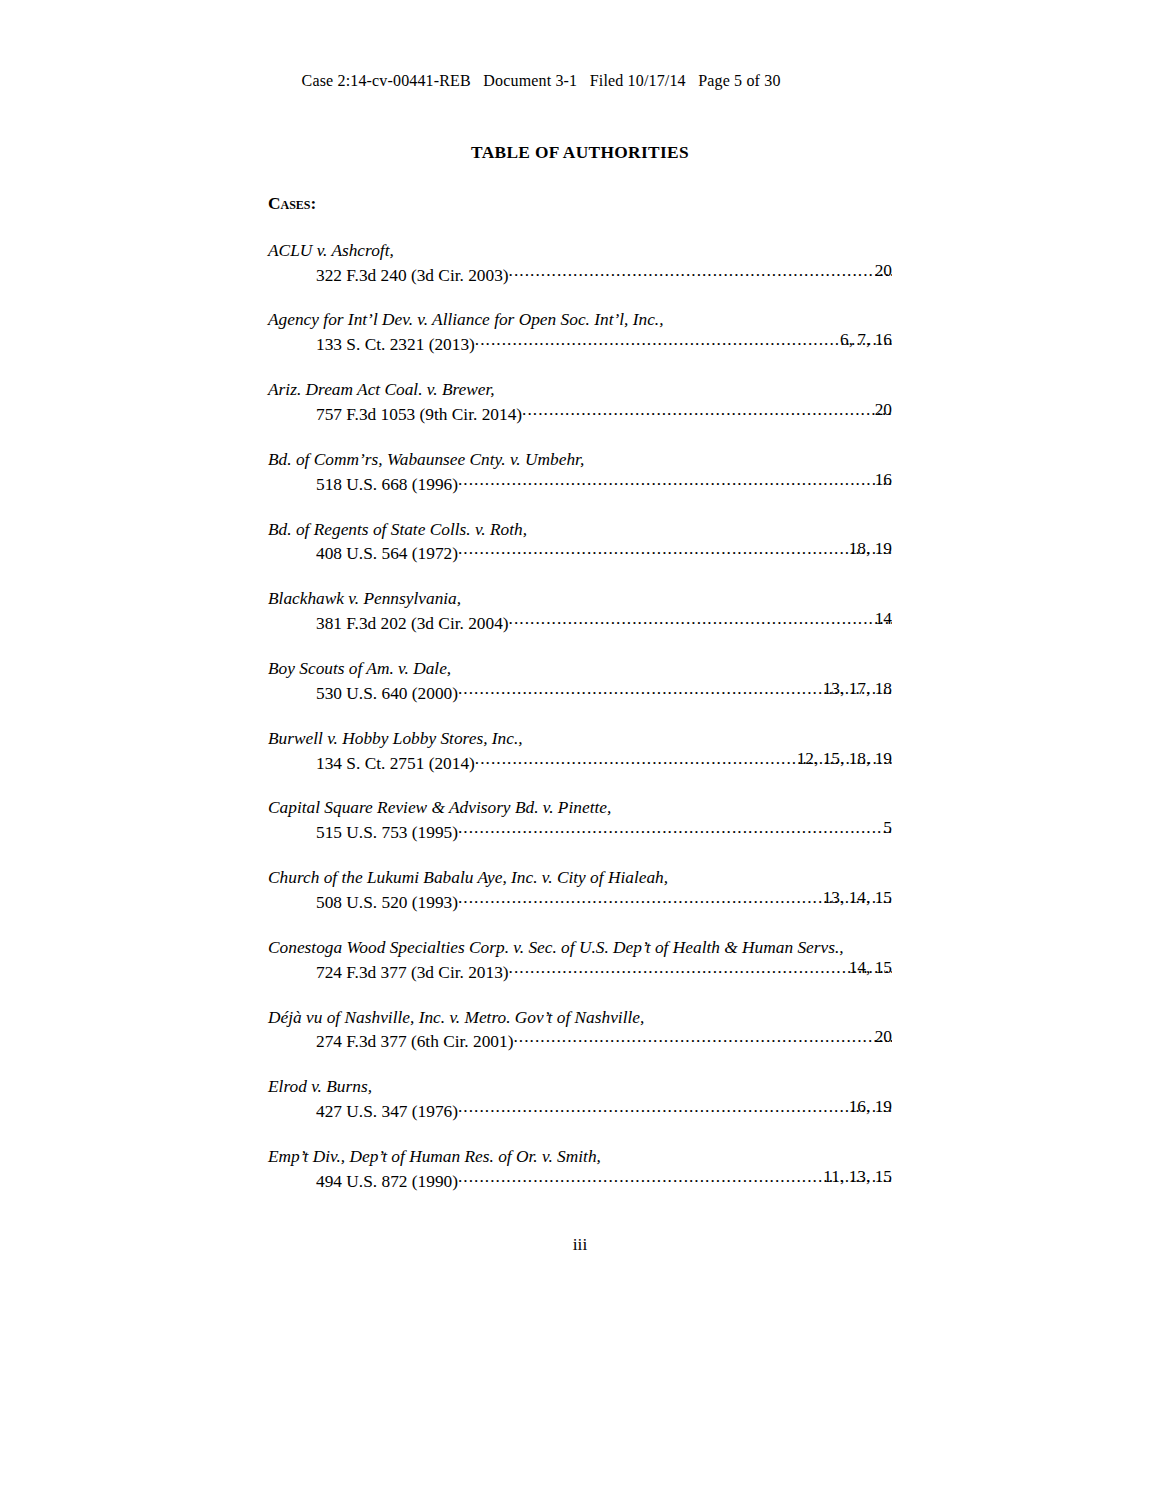Case 2:14-cv-00441-REB Document 3-1 Filed 10/17/14 Page 5 of 30
TABLE OF AUTHORITIES
Cases:
ACLU v. Ashcroft,
322 F.3d 240 (3d Cir. 2003) 20..........................................................................................................
Agency for Int’l Dev. v. Alliance for Open Soc. Int’l, Inc.,
133 S. Ct. 2321 (2013) 6, 7, 16..............................................................................................
Ariz. Dream Act Coal. v. Brewer,
757 F.3d 1053 (9th Cir. 2014) 20.......................................................................................
Bd. of Comm’rs, Wabaunsee Cnty. v. Umbehr,
518 U.S. 668 (1996) 16.....................................................................................................
Bd. of Regents of State Colls. v. Roth,
408 U.S. 564 (1972) 18, 19................................................................................................
Blackhawk v. Pennsylvania,
381 F.3d 202 (3d Cir. 2004) 14..........................................................................................
Boy Scouts of Am. v. Dale,
530 U.S. 640 (2000) 13, 17, 18..........................................................................................
Burwell v. Hobby Lobby Stores, Inc.,
134 S. Ct. 2751 (2014) 12, 15, 18, 19................................................................................
Capital Square Review & Advisory Bd. v. Pinette,
515 U.S. 753 (1995) 5.......................................................................................................
Church of the Lukumi Babalu Aye, Inc. v. City of Hialeah,
508 U.S. 520 (1993) 13, 14, 15............................................................................................
Conestoga Wood Specialties Corp. v. Sec. of U.S. Dep’t of Health & Human Servs.,
724 F.3d 377 (3d Cir. 2013) 14, 15......................................................................................
Déjà vu of Nashville, Inc. v. Metro. Gov’t of Nashville,
274 F.3d 377 (6th Cir. 2001) 20.........................................................................................
Elrod v. Burns,
427 U.S. 347 (1976) 16, 19................................................................................................
Emp’t Div., Dep’t of Human Res. of Or. v. Smith,
494 U.S. 872 (1990) 11, 13, 15............................................................................................
iii